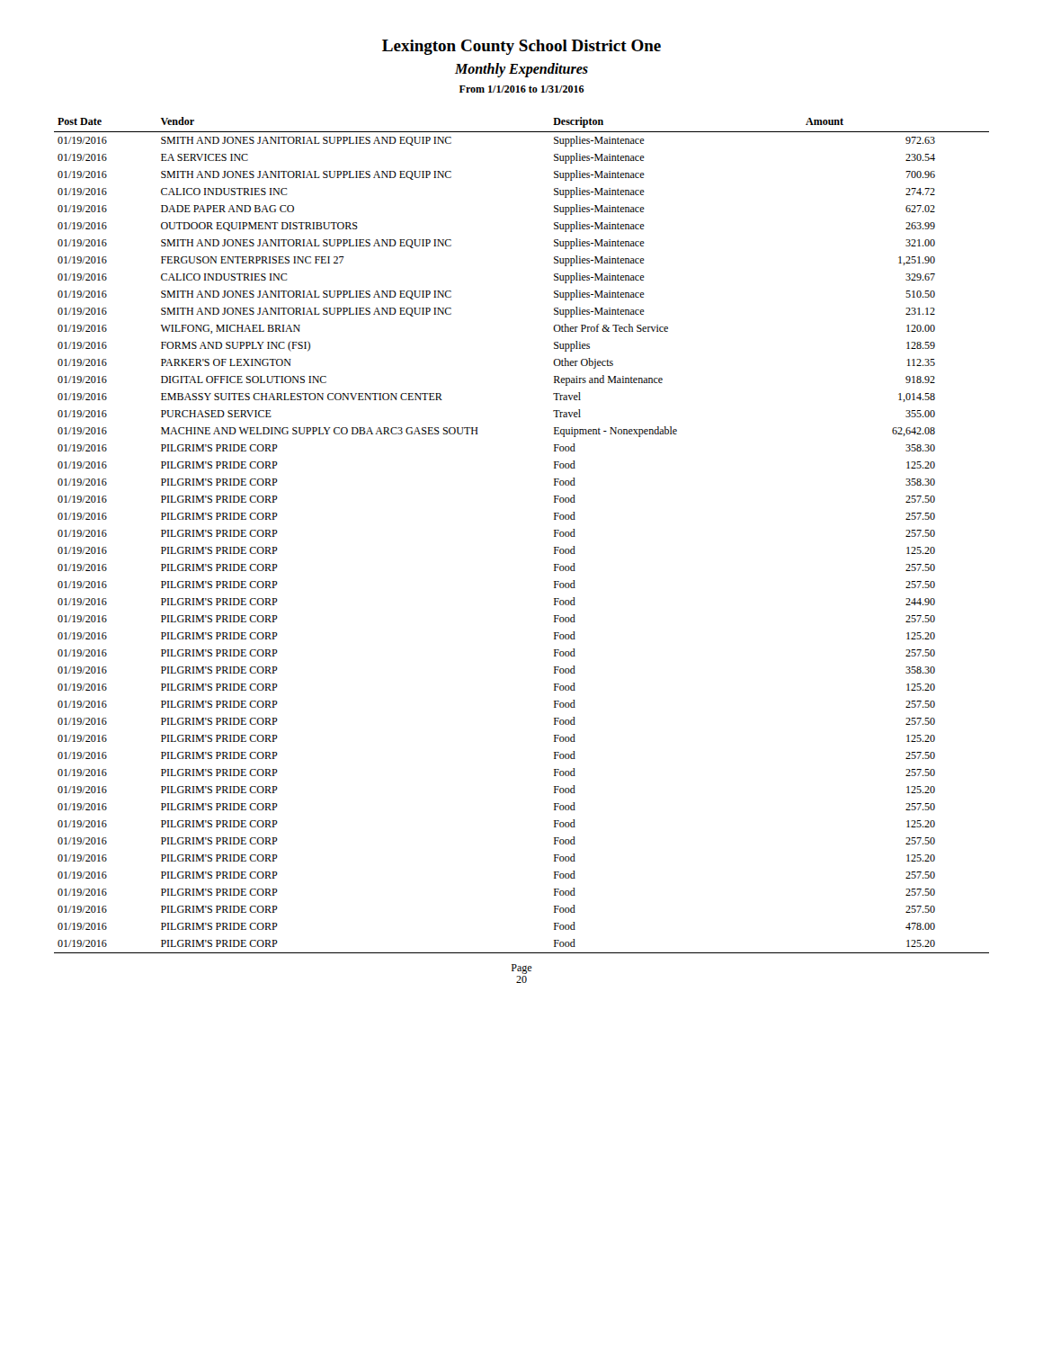Lexington County School District One
Monthly Expenditures
From 1/1/2016 to 1/31/2016
| Post Date | Vendor | Descripton | Amount |
| --- | --- | --- | --- |
| 01/19/2016 | SMITH AND JONES JANITORIAL SUPPLIES AND EQUIP INC | Supplies-Maintenace | 972.63 |
| 01/19/2016 | EA SERVICES INC | Supplies-Maintenace | 230.54 |
| 01/19/2016 | SMITH AND JONES JANITORIAL SUPPLIES AND EQUIP INC | Supplies-Maintenace | 700.96 |
| 01/19/2016 | CALICO INDUSTRIES INC | Supplies-Maintenace | 274.72 |
| 01/19/2016 | DADE PAPER AND BAG CO | Supplies-Maintenace | 627.02 |
| 01/19/2016 | OUTDOOR EQUIPMENT DISTRIBUTORS | Supplies-Maintenace | 263.99 |
| 01/19/2016 | SMITH AND JONES JANITORIAL SUPPLIES AND EQUIP INC | Supplies-Maintenace | 321.00 |
| 01/19/2016 | FERGUSON ENTERPRISES INC FEI 27 | Supplies-Maintenace | 1,251.90 |
| 01/19/2016 | CALICO INDUSTRIES INC | Supplies-Maintenace | 329.67 |
| 01/19/2016 | SMITH AND JONES JANITORIAL SUPPLIES AND EQUIP INC | Supplies-Maintenace | 510.50 |
| 01/19/2016 | SMITH AND JONES JANITORIAL SUPPLIES AND EQUIP INC | Supplies-Maintenace | 231.12 |
| 01/19/2016 | WILFONG, MICHAEL BRIAN | Other Prof & Tech Service | 120.00 |
| 01/19/2016 | FORMS AND SUPPLY INC (FSI) | Supplies | 128.59 |
| 01/19/2016 | PARKER'S OF LEXINGTON | Other Objects | 112.35 |
| 01/19/2016 | DIGITAL OFFICE SOLUTIONS INC | Repairs and Maintenance | 918.92 |
| 01/19/2016 | EMBASSY SUITES CHARLESTON CONVENTION CENTER | Travel | 1,014.58 |
| 01/19/2016 | PURCHASED SERVICE | Travel | 355.00 |
| 01/19/2016 | MACHINE AND WELDING SUPPLY CO DBA ARC3 GASES SOUTH | Equipment - Nonexpendable | 62,642.08 |
| 01/19/2016 | PILGRIM'S PRIDE CORP | Food | 358.30 |
| 01/19/2016 | PILGRIM'S PRIDE CORP | Food | 125.20 |
| 01/19/2016 | PILGRIM'S PRIDE CORP | Food | 358.30 |
| 01/19/2016 | PILGRIM'S PRIDE CORP | Food | 257.50 |
| 01/19/2016 | PILGRIM'S PRIDE CORP | Food | 257.50 |
| 01/19/2016 | PILGRIM'S PRIDE CORP | Food | 257.50 |
| 01/19/2016 | PILGRIM'S PRIDE CORP | Food | 125.20 |
| 01/19/2016 | PILGRIM'S PRIDE CORP | Food | 257.50 |
| 01/19/2016 | PILGRIM'S PRIDE CORP | Food | 257.50 |
| 01/19/2016 | PILGRIM'S PRIDE CORP | Food | 244.90 |
| 01/19/2016 | PILGRIM'S PRIDE CORP | Food | 257.50 |
| 01/19/2016 | PILGRIM'S PRIDE CORP | Food | 125.20 |
| 01/19/2016 | PILGRIM'S PRIDE CORP | Food | 257.50 |
| 01/19/2016 | PILGRIM'S PRIDE CORP | Food | 358.30 |
| 01/19/2016 | PILGRIM'S PRIDE CORP | Food | 125.20 |
| 01/19/2016 | PILGRIM'S PRIDE CORP | Food | 257.50 |
| 01/19/2016 | PILGRIM'S PRIDE CORP | Food | 257.50 |
| 01/19/2016 | PILGRIM'S PRIDE CORP | Food | 125.20 |
| 01/19/2016 | PILGRIM'S PRIDE CORP | Food | 257.50 |
| 01/19/2016 | PILGRIM'S PRIDE CORP | Food | 257.50 |
| 01/19/2016 | PILGRIM'S PRIDE CORP | Food | 125.20 |
| 01/19/2016 | PILGRIM'S PRIDE CORP | Food | 257.50 |
| 01/19/2016 | PILGRIM'S PRIDE CORP | Food | 125.20 |
| 01/19/2016 | PILGRIM'S PRIDE CORP | Food | 257.50 |
| 01/19/2016 | PILGRIM'S PRIDE CORP | Food | 125.20 |
| 01/19/2016 | PILGRIM'S PRIDE CORP | Food | 257.50 |
| 01/19/2016 | PILGRIM'S PRIDE CORP | Food | 257.50 |
| 01/19/2016 | PILGRIM'S PRIDE CORP | Food | 257.50 |
| 01/19/2016 | PILGRIM'S PRIDE CORP | Food | 478.00 |
| 01/19/2016 | PILGRIM'S PRIDE CORP | Food | 125.20 |
Page
20